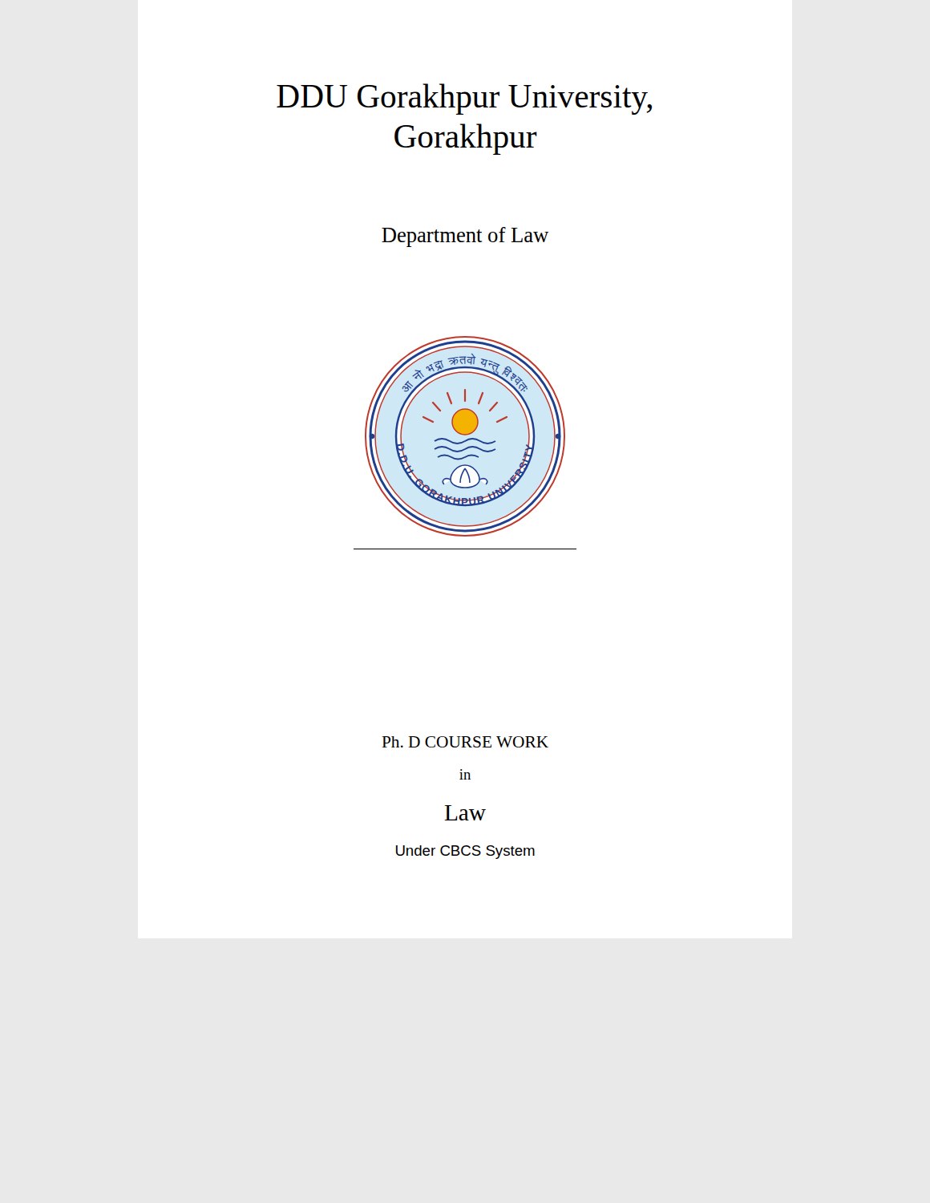DDU Gorakhpur University, Gorakhpur
Department of Law
आ नो भद्रा क्रतवो यन्तु विश्वतः D.D.U. GORAKHPUR UNIVERSITY
Ph. D COURSE WORK
in
Law
Under CBCS System